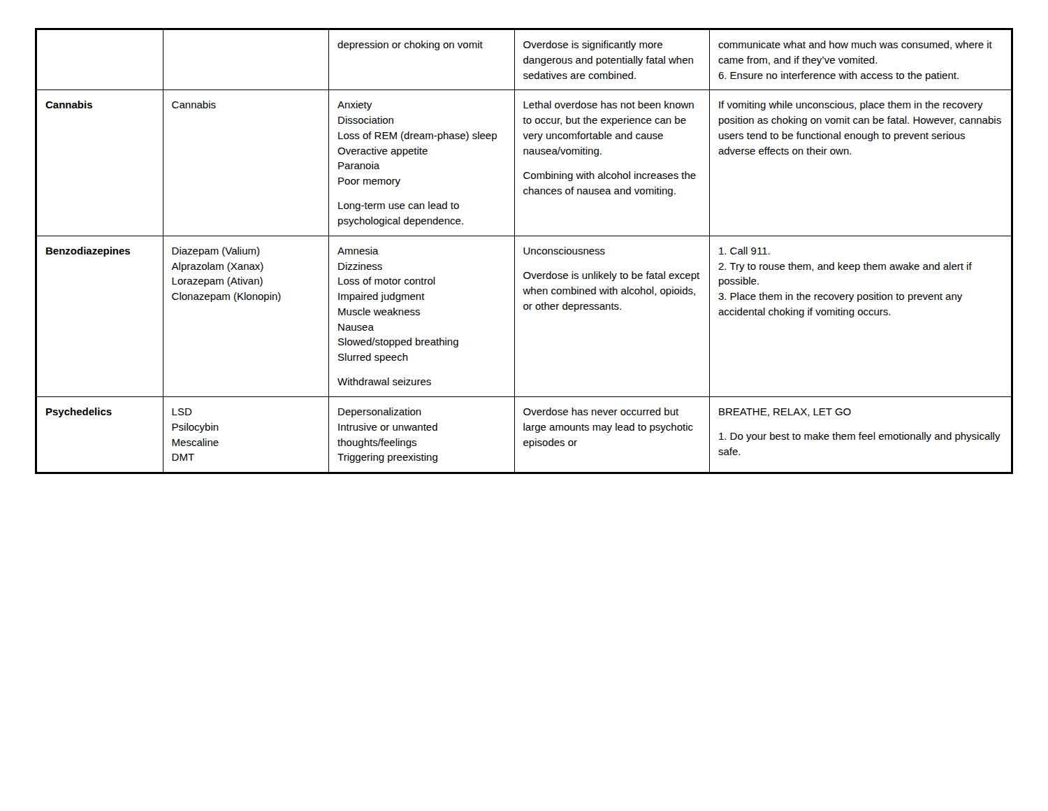| | | depression or choking on vomit | Overdose is significantly more dangerous and potentially fatal when sedatives are combined. | communicate what and how much was consumed, where it came from, and if they’ve vomited. 6. Ensure no interference with access to the patient. |
| Cannabis | Cannabis | Anxiety Dissociation Loss of REM (dream-phase) sleep Overactive appetite Paranoia Poor memory Long-term use can lead to psychological dependence. | Lethal overdose has not been known to occur, but the experience can be very uncomfortable and cause nausea/vomiting. Combining with alcohol increases the chances of nausea and vomiting. | If vomiting while unconscious, place them in the recovery position as choking on vomit can be fatal. However, cannabis users tend to be functional enough to prevent serious adverse effects on their own. |
| Benzodiazepines | Diazepam (Valium) Alprazolam (Xanax) Lorazepam (Ativan) Clonazepam (Klonopin) | Amnesia Dizziness Loss of motor control Impaired judgment Muscle weakness Nausea Slowed/stopped breathing Slurred speech Withdrawal seizures | Unconsciousness Overdose is unlikely to be fatal except when combined with alcohol, opioids, or other depressants. | 1. Call 911. 2. Try to rouse them, and keep them awake and alert if possible. 3. Place them in the recovery position to prevent any accidental choking if vomiting occurs. |
| Psychedelics | LSD Psilocybin Mescaline DMT | Depersonalization Intrusive or unwanted thoughts/feelings Triggering preexisting | Overdose has never occurred but large amounts may lead to psychotic episodes or | BREATHE, RELAX, LET GO 1. Do your best to make them feel emotionally and physically safe. |